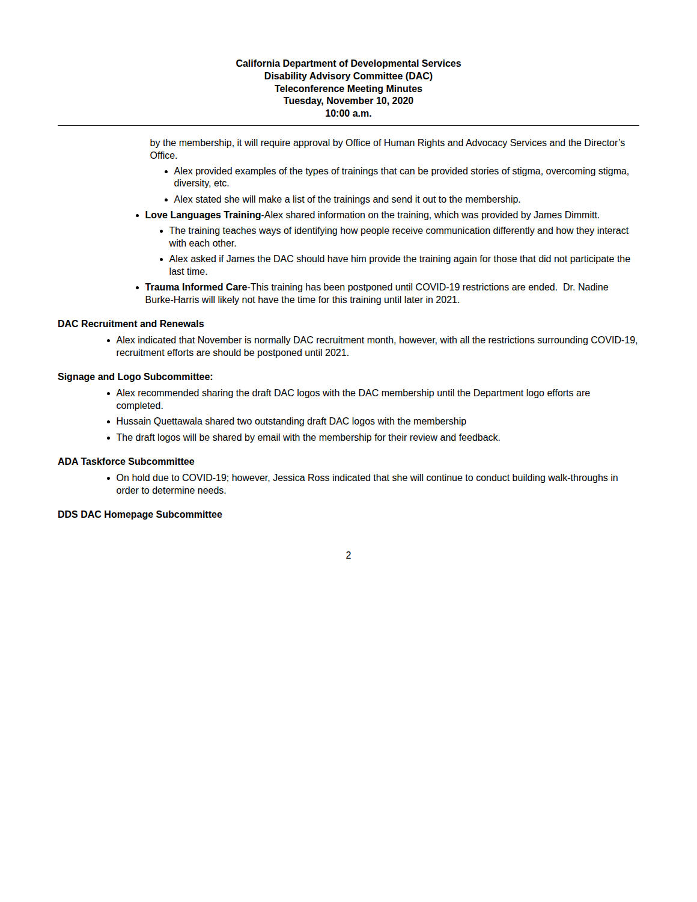California Department of Developmental Services
Disability Advisory Committee (DAC)
Teleconference Meeting Minutes
Tuesday, November 10, 2020
10:00 a.m.
by the membership, it will require approval by Office of Human Rights and Advocacy Services and the Director’s Office.
Alex provided examples of the types of trainings that can be provided stories of stigma, overcoming stigma, diversity, etc.
Alex stated she will make a list of the trainings and send it out to the membership.
Love Languages Training-Alex shared information on the training, which was provided by James Dimmitt.
The training teaches ways of identifying how people receive communication differently and how they interact with each other.
Alex asked if James the DAC should have him provide the training again for those that did not participate the last time.
Trauma Informed Care-This training has been postponed until COVID-19 restrictions are ended. Dr. Nadine Burke-Harris will likely not have the time for this training until later in 2021.
DAC Recruitment and Renewals
Alex indicated that November is normally DAC recruitment month, however, with all the restrictions surrounding COVID-19, recruitment efforts are should be postponed until 2021.
Signage and Logo Subcommittee:
Alex recommended sharing the draft DAC logos with the DAC membership until the Department logo efforts are completed.
Hussain Quettawala shared two outstanding draft DAC logos with the membership
The draft logos will be shared by email with the membership for their review and feedback.
ADA Taskforce Subcommittee
On hold due to COVID-19; however, Jessica Ross indicated that she will continue to conduct building walk-throughs in order to determine needs.
DDS DAC Homepage Subcommittee
2